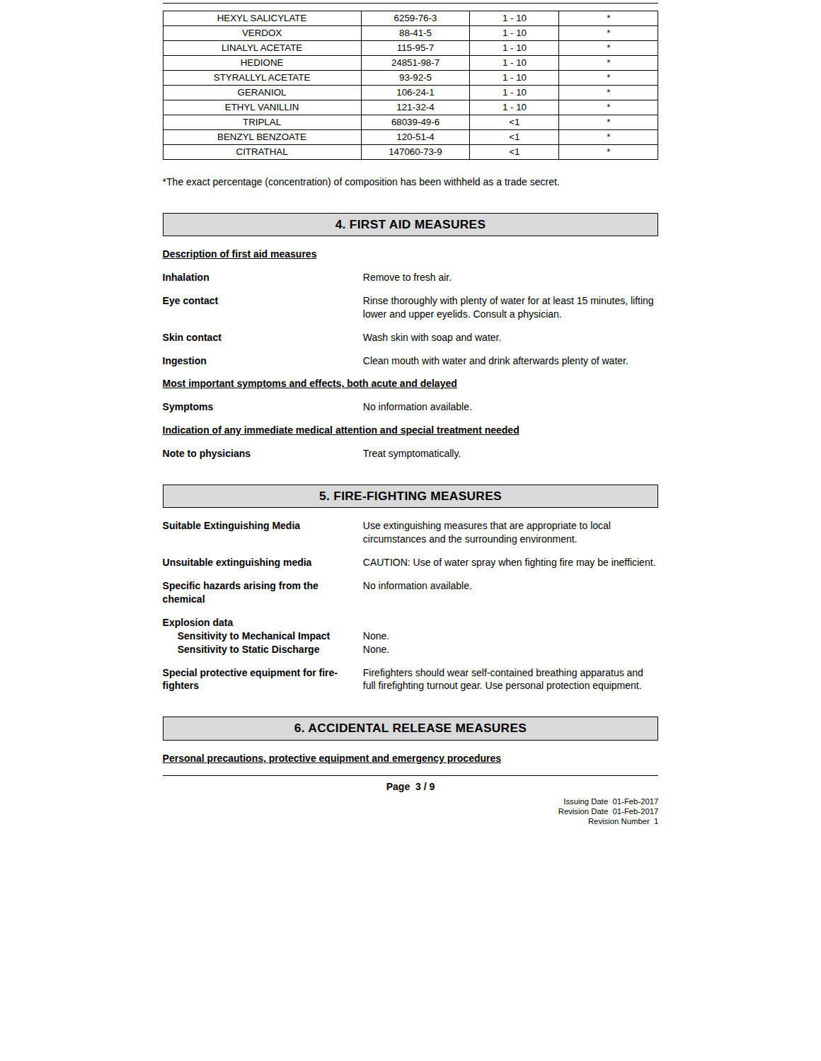| HEXYL SALICYLATE | 6259-76-3 | 1 - 10 | * |
| VERDOX | 88-41-5 | 1 - 10 | * |
| LINALYL ACETATE | 115-95-7 | 1 - 10 | * |
| HEDIONE | 24851-98-7 | 1 - 10 | * |
| STYRALLYL ACETATE | 93-92-5 | 1 - 10 | * |
| GERANIOL | 106-24-1 | 1 - 10 | * |
| ETHYL VANILLIN | 121-32-4 | 1 - 10 | * |
| TRIPLAL | 68039-49-6 | <1 | * |
| BENZYL BENZOATE | 120-51-4 | <1 | * |
| CITRATHAL | 147060-73-9 | <1 | * |
*The exact percentage (concentration) of composition has been withheld as a trade secret.
4. FIRST AID MEASURES
Description of first aid measures
Inhalation
Remove to fresh air.
Eye contact
Rinse thoroughly with plenty of water for at least 15 minutes, lifting lower and upper eyelids. Consult a physician.
Skin contact
Wash skin with soap and water.
Ingestion
Clean mouth with water and drink afterwards plenty of water.
Most important symptoms and effects, both acute and delayed
Symptoms
No information available.
Indication of any immediate medical attention and special treatment needed
Note to physicians
Treat symptomatically.
5. FIRE-FIGHTING MEASURES
Suitable Extinguishing Media
Use extinguishing measures that are appropriate to local circumstances and the surrounding environment.
Unsuitable extinguishing media
CAUTION: Use of water spray when fighting fire may be inefficient.
Specific hazards arising from the chemical
No information available.
Explosion data
Sensitivity to Mechanical Impact
None.
Sensitivity to Static Discharge
None.
Special protective equipment for fire-fighters
Firefighters should wear self-contained breathing apparatus and full firefighting turnout gear. Use personal protection equipment.
6. ACCIDENTAL RELEASE MEASURES
Personal precautions, protective equipment and emergency procedures
Page 3 / 9
Issuing Date 01-Feb-2017
Revision Date 01-Feb-2017
Revision Number 1